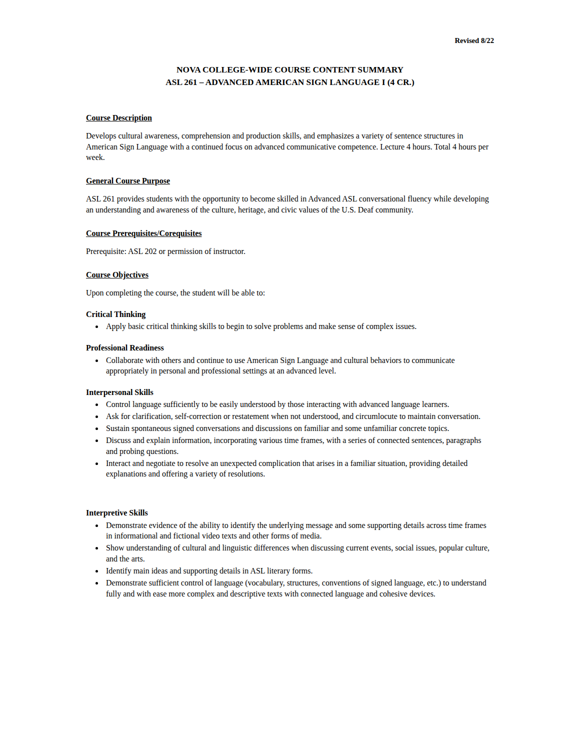Revised 8/22
NOVA COLLEGE-WIDE COURSE CONTENT SUMMARY ASL 261 – ADVANCED AMERICAN SIGN LANGUAGE I (4 CR.)
Course Description
Develops cultural awareness, comprehension and production skills, and emphasizes a variety of sentence structures in American Sign Language with a continued focus on advanced communicative competence. Lecture 4 hours. Total 4 hours per week.
General Course Purpose
ASL 261 provides students with the opportunity to become skilled in Advanced ASL conversational fluency while developing an understanding and awareness of the culture, heritage, and civic values of the U.S. Deaf community.
Course Prerequisites/Corequisites
Prerequisite: ASL 202 or permission of instructor.
Course Objectives
Upon completing the course, the student will be able to:
Critical Thinking
Apply basic critical thinking skills to begin to solve problems and make sense of complex issues.
Professional Readiness
Collaborate with others and continue to use American Sign Language and cultural behaviors to communicate appropriately in personal and professional settings at an advanced level.
Interpersonal Skills
Control language sufficiently to be easily understood by those interacting with advanced language learners.
Ask for clarification, self-correction or restatement when not understood, and circumlocute to maintain conversation.
Sustain spontaneous signed conversations and discussions on familiar and some unfamiliar concrete topics.
Discuss and explain information, incorporating various time frames, with a series of connected sentences, paragraphs and probing questions.
Interact and negotiate to resolve an unexpected complication that arises in a familiar situation, providing detailed explanations and offering a variety of resolutions.
Interpretive Skills
Demonstrate evidence of the ability to identify the underlying message and some supporting details across time frames in informational and fictional video texts and other forms of media.
Show understanding of cultural and linguistic differences when discussing current events, social issues, popular culture, and the arts.
Identify main ideas and supporting details in ASL literary forms.
Demonstrate sufficient control of language (vocabulary, structures, conventions of signed language, etc.) to understand fully and with ease more complex and descriptive texts with connected language and cohesive devices.